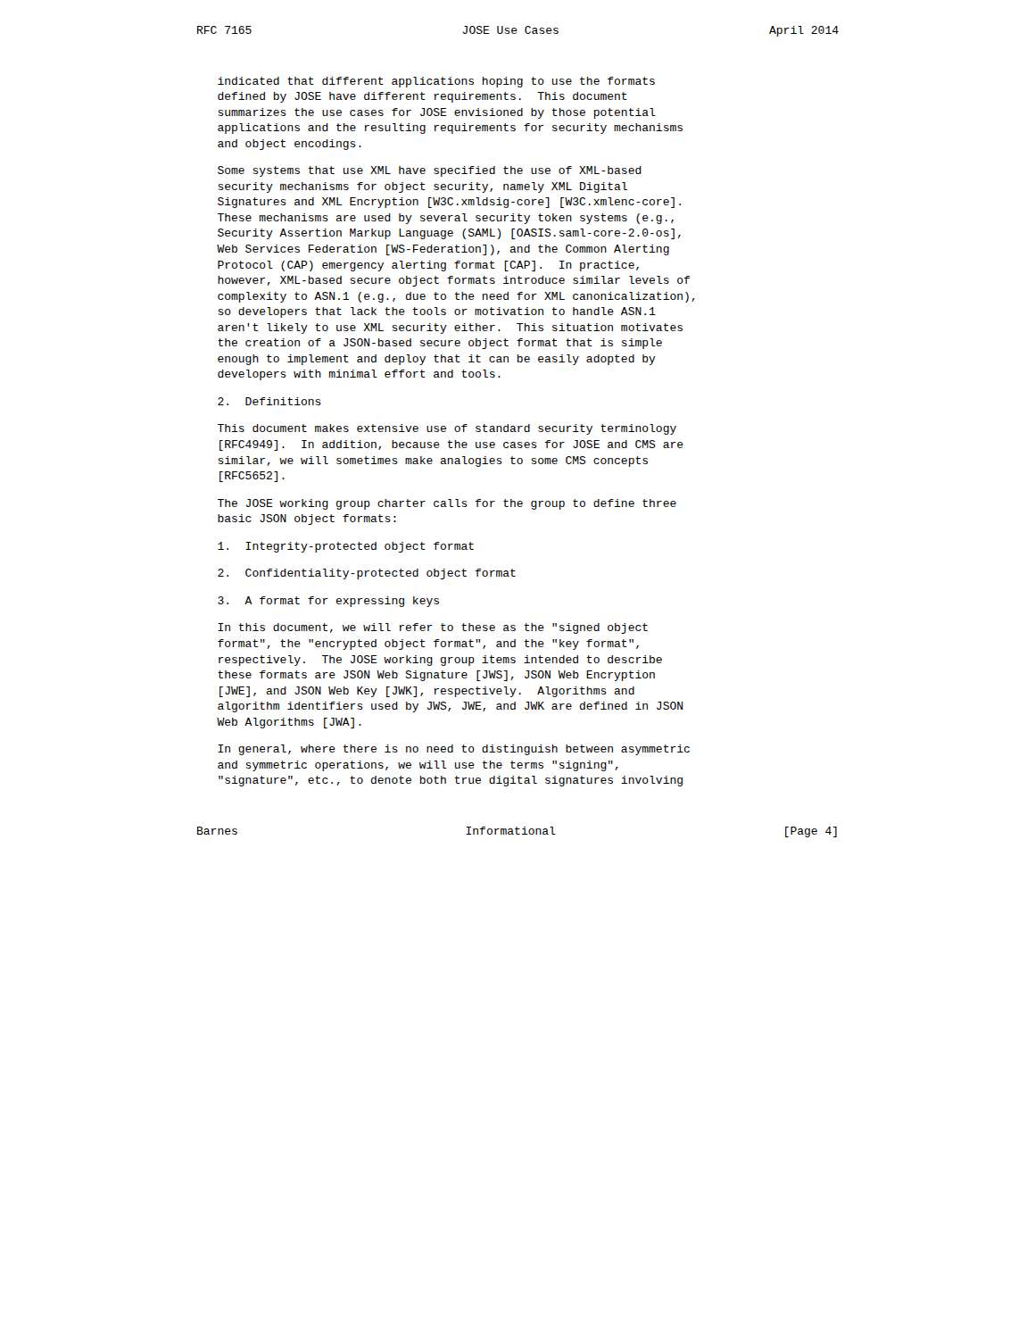RFC 7165 JOSE Use Cases April 2014
indicated that different applications hoping to use the formats defined by JOSE have different requirements. This document summarizes the use cases for JOSE envisioned by those potential applications and the resulting requirements for security mechanisms and object encodings.
Some systems that use XML have specified the use of XML-based security mechanisms for object security, namely XML Digital Signatures and XML Encryption [W3C.xmldsig-core] [W3C.xmlenc-core]. These mechanisms are used by several security token systems (e.g., Security Assertion Markup Language (SAML) [OASIS.saml-core-2.0-os], Web Services Federation [WS-Federation]), and the Common Alerting Protocol (CAP) emergency alerting format [CAP]. In practice, however, XML-based secure object formats introduce similar levels of complexity to ASN.1 (e.g., due to the need for XML canonicalization), so developers that lack the tools or motivation to handle ASN.1 aren't likely to use XML security either. This situation motivates the creation of a JSON-based secure object format that is simple enough to implement and deploy that it can be easily adopted by developers with minimal effort and tools.
2. Definitions
This document makes extensive use of standard security terminology [RFC4949]. In addition, because the use cases for JOSE and CMS are similar, we will sometimes make analogies to some CMS concepts [RFC5652].
The JOSE working group charter calls for the group to define three basic JSON object formats:
1. Integrity-protected object format
2. Confidentiality-protected object format
3. A format for expressing keys
In this document, we will refer to these as the "signed object format", the "encrypted object format", and the "key format", respectively. The JOSE working group items intended to describe these formats are JSON Web Signature [JWS], JSON Web Encryption [JWE], and JSON Web Key [JWK], respectively. Algorithms and algorithm identifiers used by JWS, JWE, and JWK are defined in JSON Web Algorithms [JWA].
In general, where there is no need to distinguish between asymmetric and symmetric operations, we will use the terms "signing", "signature", etc., to denote both true digital signatures involving
Barnes Informational [Page 4]